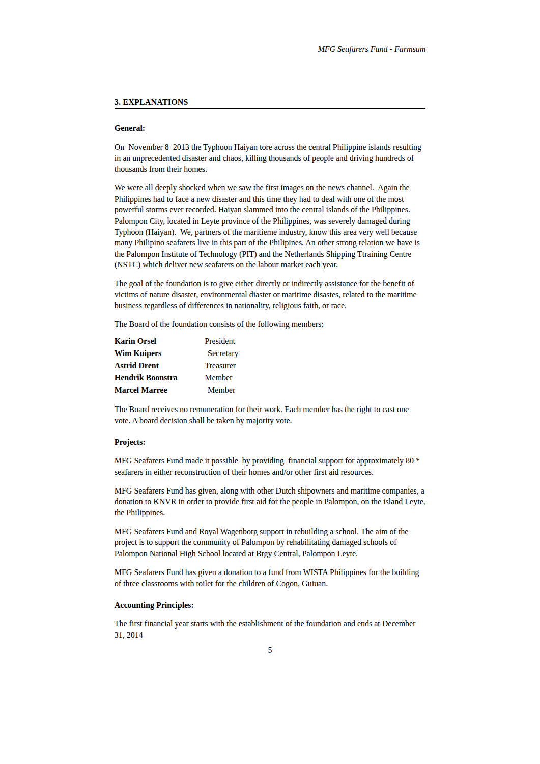MFG Seafarers Fund - Farmsum
3. EXPLANATIONS
General:
On November 8 2013 the Typhoon Haiyan tore across the central Philippine islands resulting in an unprecedented disaster and chaos, killing thousands of people and driving hundreds of thousands from their homes.
We were all deeply shocked when we saw the first images on the news channel. Again the Philippines had to face a new disaster and this time they had to deal with one of the most powerful storms ever recorded. Haiyan slammed into the central islands of the Philippines. Palompon City, located in Leyte province of the Philippines, was severely damaged during Typhoon (Haiyan). We, partners of the maritieme industry, know this area very well because many Philipino seafarers live in this part of the Philipines. An other strong relation we have is the Palompon Institute of Technology (PIT) and the Netherlands Shipping Ttraining Centre (NSTC) which deliver new seafarers on the labour market each year.
The goal of the foundation is to give either directly or indirectly assistance for the benefit of victims of nature disaster, environmental diaster or maritime disastes, related to the maritime business regardless of differences in nationality, religious faith, or race.
The Board of the foundation consists of the following members:
Karin Orsel President
Wim Kuipers Secretary
Astrid Drent Treasurer
Hendrik Boonstra Member
Marcel Marree Member
The Board receives no remuneration for their work. Each member has the right to cast one vote. A board decision shall be taken by majority vote.
Projects:
MFG Seafarers Fund made it possible by providing financial support for approximately 80 * seafarers in either reconstruction of their homes and/or other first aid resources.
MFG Seafarers Fund has given, along with other Dutch shipowners and maritime companies, a donation to KNVR in order to provide first aid for the people in Palompon, on the island Leyte, the Philippines.
MFG Seafarers Fund and Royal Wagenborg support in rebuilding a school. The aim of the project is to support the community of Palompon by rehabilitating damaged schools of Palompon National High School located at Brgy Central, Palompon Leyte.
MFG Seafarers Fund has given a donation to a fund from WISTA Philippines for the building of three classrooms with toilet for the children of Cogon, Guiuan.
Accounting Principles:
The first financial year starts with the establishment of the foundation and ends at December 31, 2014
5